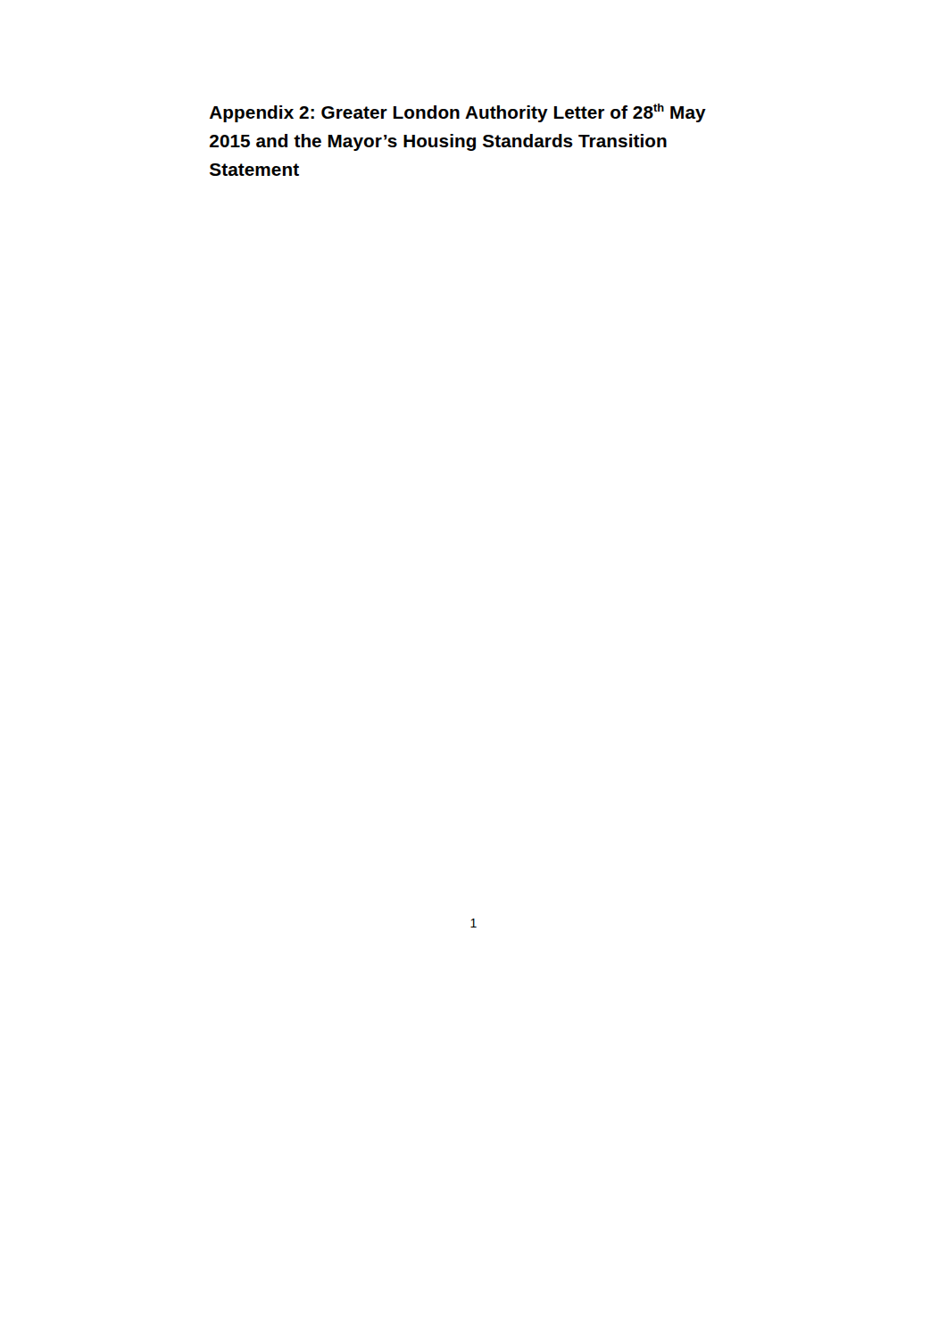Appendix 2: Greater London Authority Letter of 28th May 2015 and the Mayor’s Housing Standards Transition Statement
1